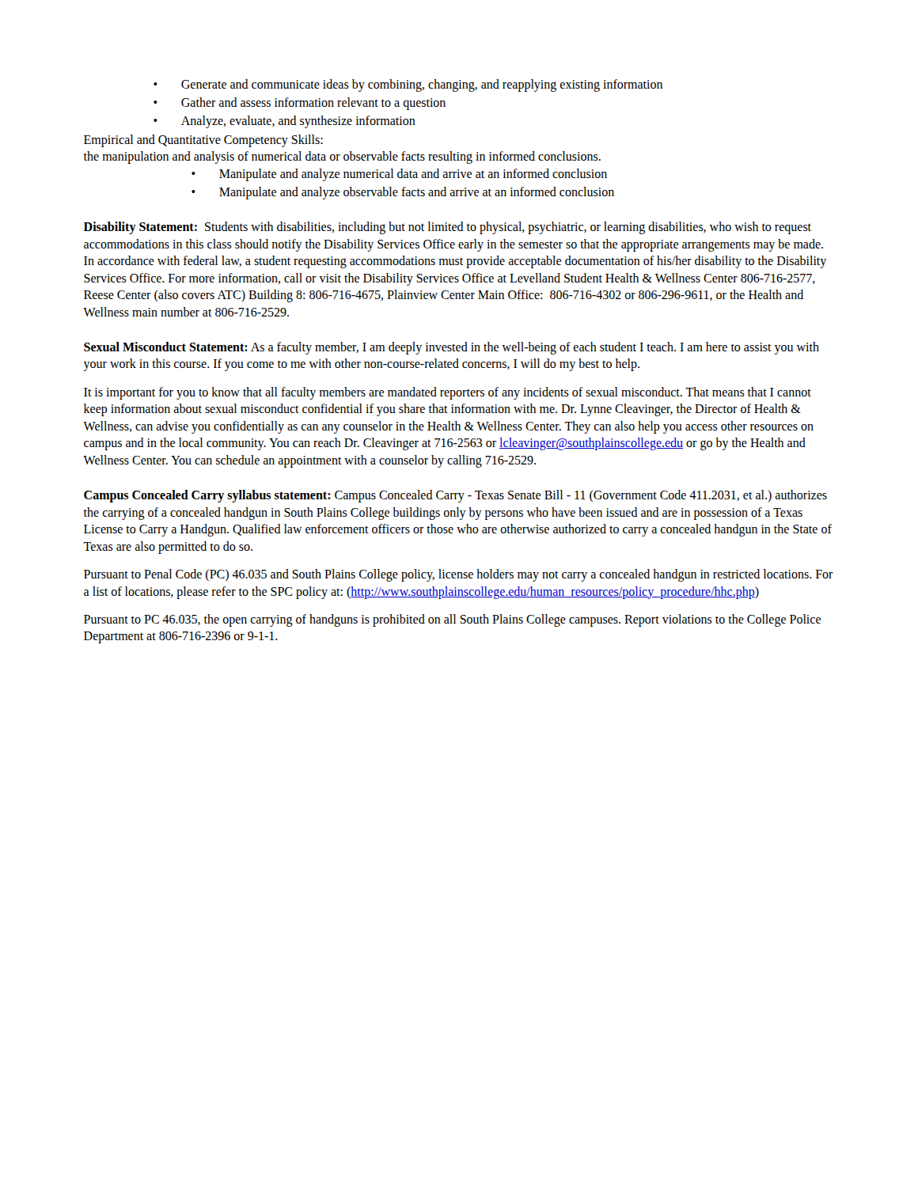Generate and communicate ideas by combining, changing, and reapplying existing information
Gather and assess information relevant to a question
Analyze, evaluate, and synthesize information
Empirical and Quantitative Competency Skills:
the manipulation and analysis of numerical data or observable facts resulting in informed conclusions.
Manipulate and analyze numerical data and arrive at an informed conclusion
Manipulate and analyze observable facts and arrive at an informed conclusion
Disability Statement: Students with disabilities, including but not limited to physical, psychiatric, or learning disabilities, who wish to request accommodations in this class should notify the Disability Services Office early in the semester so that the appropriate arrangements may be made. In accordance with federal law, a student requesting accommodations must provide acceptable documentation of his/her disability to the Disability Services Office. For more information, call or visit the Disability Services Office at Levelland Student Health & Wellness Center 806-716-2577, Reese Center (also covers ATC) Building 8: 806-716-4675, Plainview Center Main Office: 806-716-4302 or 806-296-9611, or the Health and Wellness main number at 806-716-2529.
Sexual Misconduct Statement: As a faculty member, I am deeply invested in the well-being of each student I teach. I am here to assist you with your work in this course. If you come to me with other non-course-related concerns, I will do my best to help.
It is important for you to know that all faculty members are mandated reporters of any incidents of sexual misconduct. That means that I cannot keep information about sexual misconduct confidential if you share that information with me. Dr. Lynne Cleavinger, the Director of Health & Wellness, can advise you confidentially as can any counselor in the Health & Wellness Center. They can also help you access other resources on campus and in the local community. You can reach Dr. Cleavinger at 716-2563 or lcleavinger@southplainscollege.edu or go by the Health and Wellness Center. You can schedule an appointment with a counselor by calling 716-2529.
Campus Concealed Carry syllabus statement: Campus Concealed Carry - Texas Senate Bill - 11 (Government Code 411.2031, et al.) authorizes the carrying of a concealed handgun in South Plains College buildings only by persons who have been issued and are in possession of a Texas License to Carry a Handgun. Qualified law enforcement officers or those who are otherwise authorized to carry a concealed handgun in the State of Texas are also permitted to do so.
Pursuant to Penal Code (PC) 46.035 and South Plains College policy, license holders may not carry a concealed handgun in restricted locations. For a list of locations, please refer to the SPC policy at: (http://www.southplainscollege.edu/human_resources/policy_procedure/hhc.php)
Pursuant to PC 46.035, the open carrying of handguns is prohibited on all South Plains College campuses. Report violations to the College Police Department at 806-716-2396 or 9-1-1.